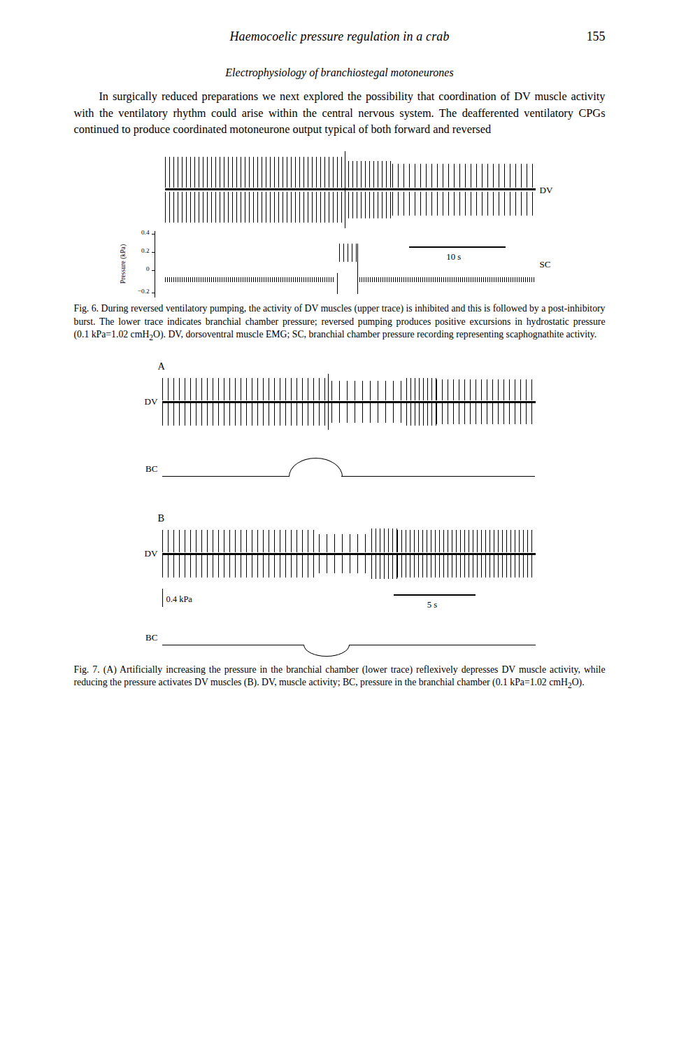Haemocoelic pressure regulation in a crab
155
Electrophysiology of branchiostegal motoneurones
In surgically reduced preparations we next explored the possibility that coordination of DV muscle activity with the ventilatory rhythm could arise within the central nervous system. The deafferented ventilatory CPGs continued to produce coordinated motoneurone output typical of both forward and reversed
DV
Pressure (kPa)
0.4 0.2 0 −0.2
10 s
SC
Fig. 6. During reversed ventilatory pumping, the activity of DV muscles (upper trace) is inhibited and this is followed by a post-inhibitory burst. The lower trace indicates branchial chamber pressure; reversed pumping produces positive excursions in hydrostatic pressure (0.1 kPa=1.02 cmH2O). DV, dorsoventral muscle EMG; SC, branchial chamber pressure recording representing scaphognathite activity.
A
DV
BC
B
DV
0.4 kPa
5 s
BC
Fig. 7. (A) Artificially increasing the pressure in the branchial chamber (lower trace) reflexively depresses DV muscle activity, while reducing the pressure activates DV muscles (B). DV, muscle activity; BC, pressure in the branchial chamber (0.1 kPa=1.02 cmH2O).